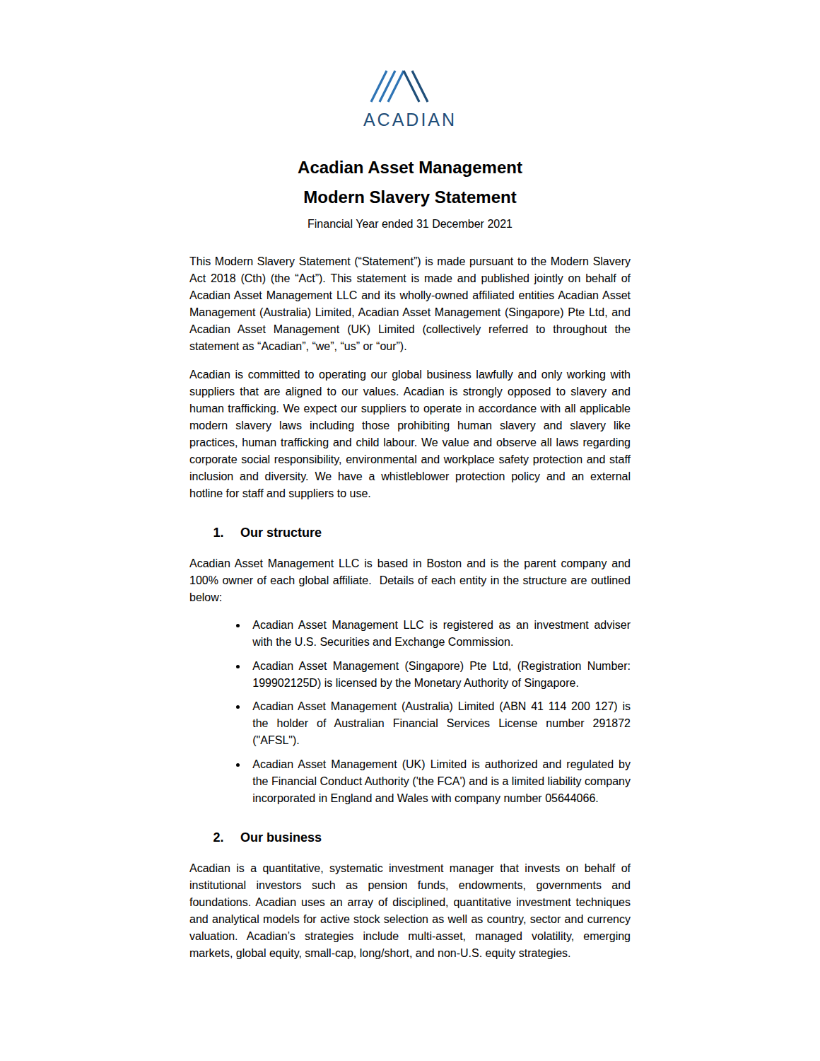ACADIAN
Acadian Asset Management
Modern Slavery Statement
Financial Year ended 31 December 2021
This Modern Slavery Statement (“Statement”) is made pursuant to the Modern Slavery Act 2018 (Cth) (the “Act”). This statement is made and published jointly on behalf of Acadian Asset Management LLC and its wholly-owned affiliated entities Acadian Asset Management (Australia) Limited, Acadian Asset Management (Singapore) Pte Ltd, and Acadian Asset Management (UK) Limited (collectively referred to throughout the statement as “Acadian”, “we”, “us” or “our”).
Acadian is committed to operating our global business lawfully and only working with suppliers that are aligned to our values. Acadian is strongly opposed to slavery and human trafficking. We expect our suppliers to operate in accordance with all applicable modern slavery laws including those prohibiting human slavery and slavery like practices, human trafficking and child labour. We value and observe all laws regarding corporate social responsibility, environmental and workplace safety protection and staff inclusion and diversity. We have a whistleblower protection policy and an external hotline for staff and suppliers to use.
1. Our structure
Acadian Asset Management LLC is based in Boston and is the parent company and 100% owner of each global affiliate. Details of each entity in the structure are outlined below:
Acadian Asset Management LLC is registered as an investment adviser with the U.S. Securities and Exchange Commission.
Acadian Asset Management (Singapore) Pte Ltd, (Registration Number: 199902125D) is licensed by the Monetary Authority of Singapore.
Acadian Asset Management (Australia) Limited (ABN 41 114 200 127) is the holder of Australian Financial Services License number 291872 ("AFSL").
Acadian Asset Management (UK) Limited is authorized and regulated by the Financial Conduct Authority ('the FCA') and is a limited liability company incorporated in England and Wales with company number 05644066.
2. Our business
Acadian is a quantitative, systematic investment manager that invests on behalf of institutional investors such as pension funds, endowments, governments and foundations. Acadian uses an array of disciplined, quantitative investment techniques and analytical models for active stock selection as well as country, sector and currency valuation. Acadian’s strategies include multi-asset, managed volatility, emerging markets, global equity, small-cap, long/short, and non-U.S. equity strategies.